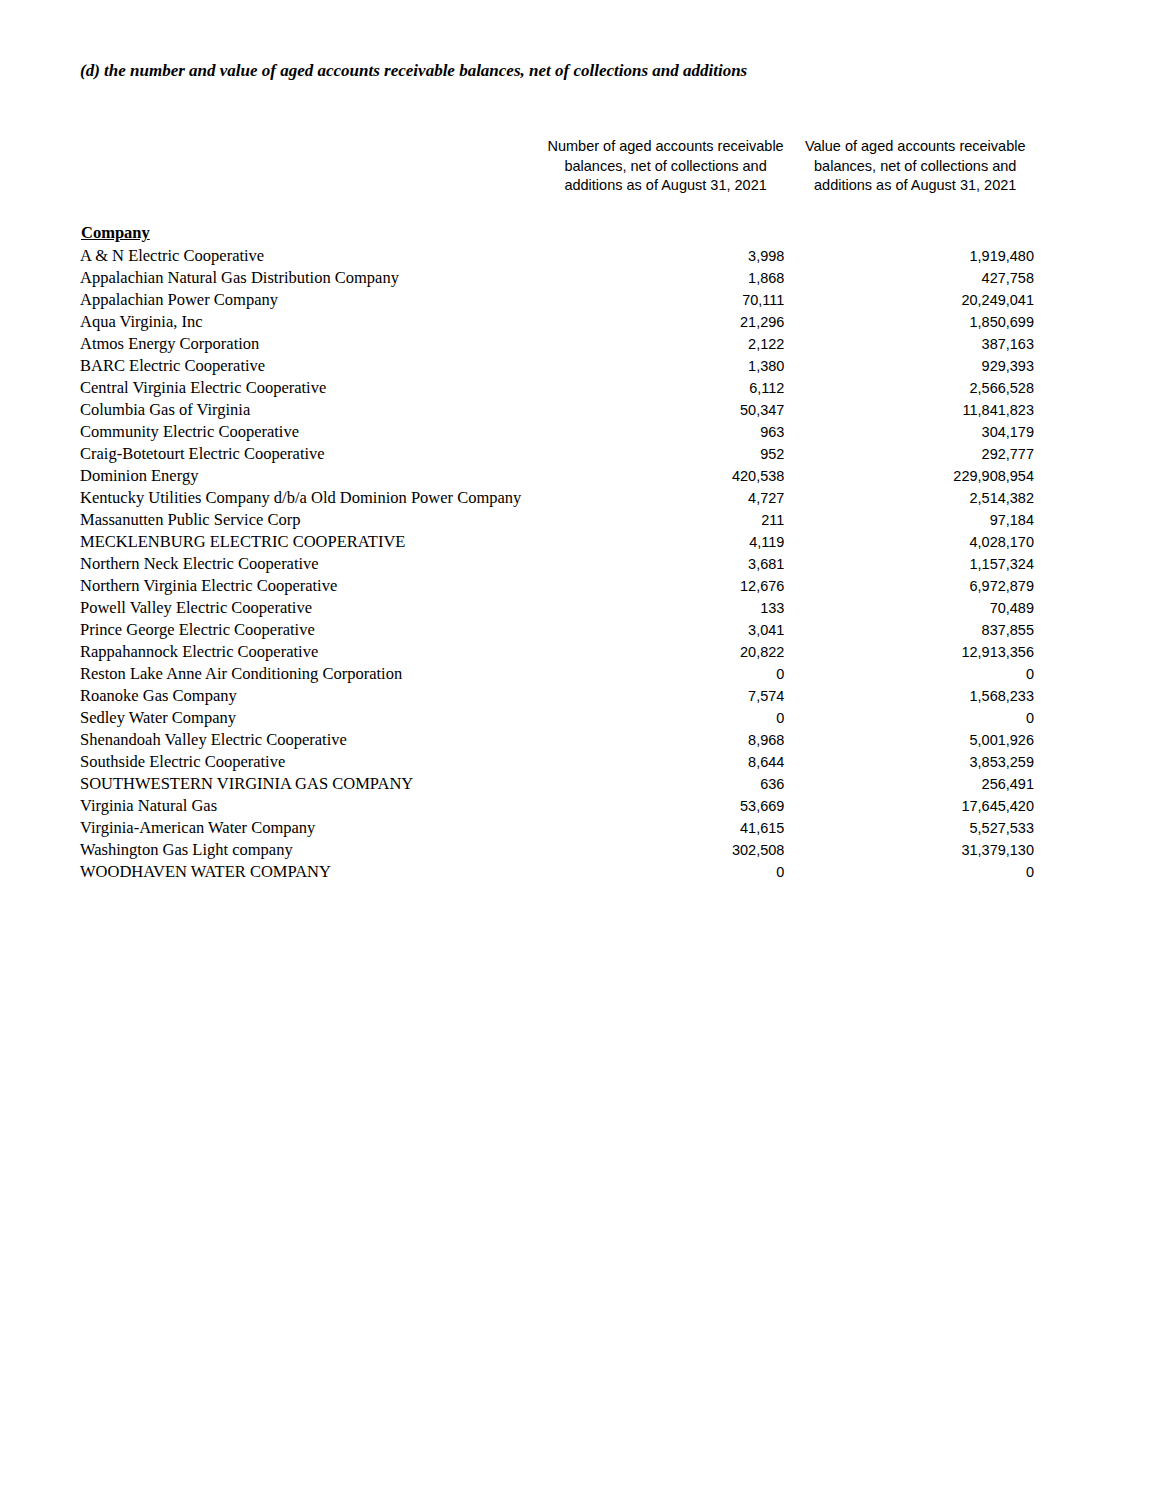(d) the number and value of aged accounts receivable balances, net of collections and additions
| | Number of aged accounts receivable balances, net of collections and additions as of August 31, 2021 | Value of aged accounts receivable balances, net of collections and additions as of August 31, 2021 |
| --- | --- | --- |
| Company | | |
| A & N Electric Cooperative | 3,998 | 1,919,480 |
| Appalachian Natural Gas Distribution Company | 1,868 | 427,758 |
| Appalachian Power Company | 70,111 | 20,249,041 |
| Aqua Virginia, Inc | 21,296 | 1,850,699 |
| Atmos Energy Corporation | 2,122 | 387,163 |
| BARC Electric Cooperative | 1,380 | 929,393 |
| Central Virginia Electric Cooperative | 6,112 | 2,566,528 |
| Columbia Gas of Virginia | 50,347 | 11,841,823 |
| Community Electric Cooperative | 963 | 304,179 |
| Craig-Botetourt Electric Cooperative | 952 | 292,777 |
| Dominion Energy | 420,538 | 229,908,954 |
| Kentucky Utilities Company d/b/a Old Dominion Power Company | 4,727 | 2,514,382 |
| Massanutten Public Service Corp | 211 | 97,184 |
| MECKLENBURG ELECTRIC COOPERATIVE | 4,119 | 4,028,170 |
| Northern Neck Electric Cooperative | 3,681 | 1,157,324 |
| Northern Virginia Electric Cooperative | 12,676 | 6,972,879 |
| Powell Valley Electric Cooperative | 133 | 70,489 |
| Prince George Electric Cooperative | 3,041 | 837,855 |
| Rappahannock Electric Cooperative | 20,822 | 12,913,356 |
| Reston Lake Anne Air Conditioning Corporation | 0 | 0 |
| Roanoke Gas Company | 7,574 | 1,568,233 |
| Sedley Water Company | 0 | 0 |
| Shenandoah Valley Electric Cooperative | 8,968 | 5,001,926 |
| Southside Electric Cooperative | 8,644 | 3,853,259 |
| SOUTHWESTERN VIRGINIA GAS COMPANY | 636 | 256,491 |
| Virginia Natural Gas | 53,669 | 17,645,420 |
| Virginia-American Water Company | 41,615 | 5,527,533 |
| Washington Gas Light company | 302,508 | 31,379,130 |
| WOODHAVEN WATER COMPANY | 0 | 0 |